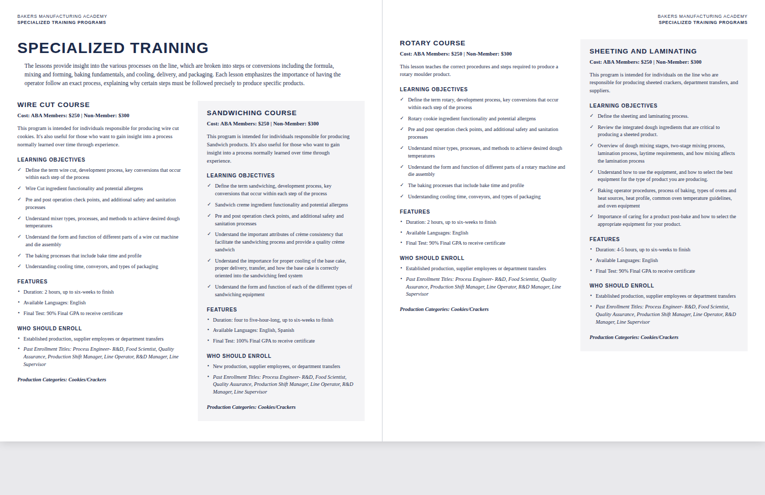Bakers Manufacturing Academy
Specialized Training Programs
SPECIALIZED TRAINING
The lessons provide insight into the various processes on the line, which are broken into steps or conversions including the formula, mixing and forming, baking fundamentals, and cooling, delivery, and packaging. Each lesson emphasizes the importance of having the operator follow an exact process, explaining why certain steps must be followed precisely to produce specific products.
Wire Cut Course
Cost: ABA Members: $250 | Non-Member: $300
This program is intended for individuals responsible for producing wire cut cookies. It's also useful for those who want to gain insight into a process normally learned over time through experience.
Learning Objectives
Define the term wire cut, development process, key conversions that occur within each step of the process
Wire Cut ingredient functionality and potential allergens
Pre and post operation check points, and additional safety and sanitation processes
Understand mixer types, processes, and methods to achieve desired dough temperatures
Understand the form and function of different parts of a wire cut machine and die assembly
The baking processes that include bake time and profile
Understanding cooling time, conveyors, and types of packaging
Features
Duration: 2 hours, up to six-weeks to finish
Available Languages: English
Final Test: 90% Final GPA to receive certificate
Who Should Enroll
Established production, supplier employees or department transfers
Past Enrollment Titles: Process Engineer- R&D, Food Scientist, Quality Assurance, Production Shift Manager, Line Operator, R&D Manager, Line Supervisor
Production Categories: Cookies/Crackers
Sandwiching Course
Cost: ABA Members: $250 | Non-Member: $300
This program is intended for individuals responsible for producing Sandwich products. It's also useful for those who want to gain insight into a process normally learned over time through experience.
Learning Objectives
Define the term sandwiching, development process, key conversions that occur within each step of the process
Sandwich creme ingredient functionality and potential allergens
Pre and post operation check points, and additional safety and sanitation processes
Understand the important attributes of crème consistency that facilitate the sandwiching process and provide a quality crème sandwich
Understand the importance for proper cooling of the base cake, proper delivery, transfer, and how the base cake is correctly oriented into the sandwiching feed system
Understand the form and function of each of the different types of sandwiching equipment
Features
Duration: four to five-hour-long, up to six-weeks to finish
Available Languages: English, Spanish
Final Test: 100% Final GPA to receive certificate
Who Should Enroll
New production, supplier employees, or department transfers
Past Enrollment Titles: Process Engineer- R&D, Food Scientist, Quality Assurance, Production Shift Manager, Line Operator, R&D Manager, Line Supervisor
Production Categories: Cookies/Crackers
Bakers Manufacturing Academy
Specialized Training Programs
Rotary Course
Cost: ABA Members: $250 | Non-Member: $300
This lesson teaches the correct procedures and steps required to produce a rotary moulder product.
Learning Objectives
Define the term rotary, development process, key conversions that occur within each step of the process
Rotary cookie ingredient functionality and potential allergens
Pre and post operation check points, and additional safety and sanitation processes
Understand mixer types, processes, and methods to achieve desired dough temperatures
Understand the form and function of different parts of a rotary machine and die assembly
The baking processes that include bake time and profile
Understanding cooling time, conveyors, and types of packaging
Features
Duration: 2 hours, up to six-weeks to finish
Available Languages: English
Final Test: 90% Final GPA to receive certificate
Who Should Enroll
Established production, supplier employees or department transfers
Past Enrollment Titles: Process Engineer- R&D, Food Scientist, Quality Assurance, Production Shift Manager, Line Operator, R&D Manager, Line Supervisor
Production Categories: Cookies/Crackers
Sheeting and Laminating
Cost: ABA Members: $250 | Non-Member: $300
This program is intended for individuals on the line who are responsible for producing sheeted crackers, department transfers, and suppliers.
Learning Objectives
Define the sheeting and laminating process.
Review the integrated dough ingredients that are critical to producing a sheeted product.
Overview of dough mixing stages, two-stage mixing process, lamination process, laytime requirements, and how mixing affects the lamination process
Understand how to use the equipment, and how to select the best equipment for the type of product you are producing.
Baking operator procedures, process of baking, types of ovens and heat sources, heat profile, common oven temperature guidelines, and oven equipment
Importance of caring for a product post-bake and how to select the appropriate equipment for your product.
Features
Duration: 4-5 hours, up to six-weeks to finish
Available Languages: English
Final Test: 90% Final GPA to receive certificate
Who Should Enroll
Established production, supplier employees or department transfers
Past Enrollment Titles: Process Engineer- R&D, Food Scientist, Quality Assurance, Production Shift Manager, Line Operator, R&D Manager, Line Supervisor
Production Categories: Cookies/Crackers